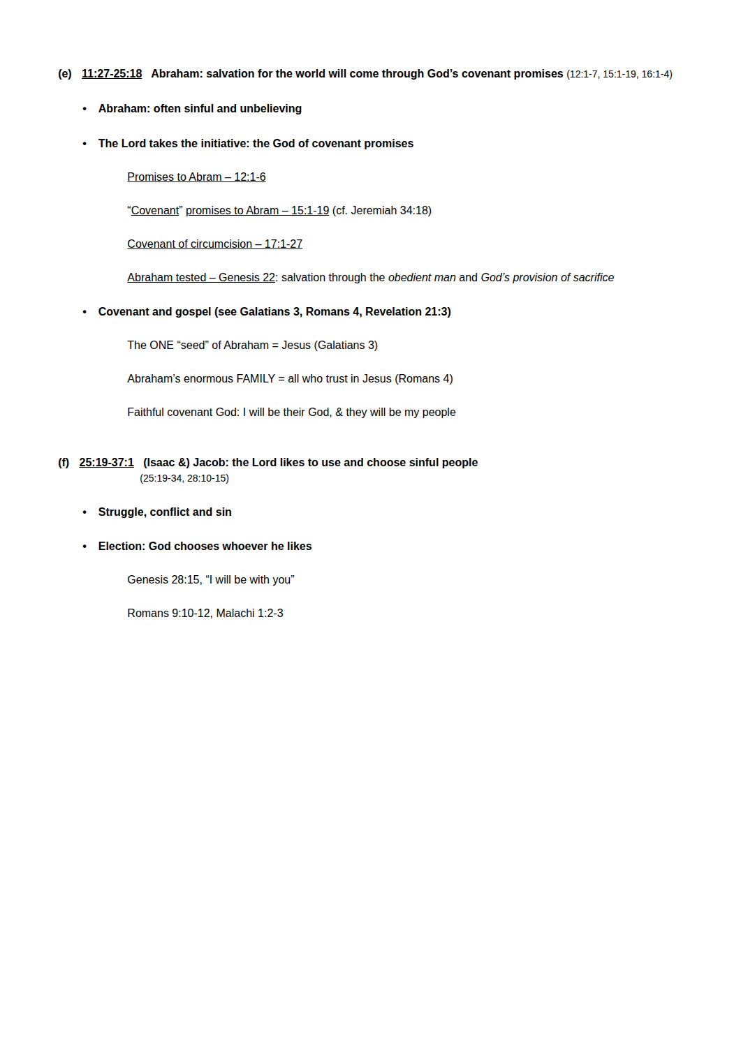(e) 11:27-25:18 Abraham: salvation for the world will come through God’s covenant promises (12:1-7, 15:1-19, 16:1-4)
Abraham: often sinful and unbelieving
The Lord takes the initiative: the God of covenant promises
Promises to Abram – 12:1-6
“Covenant” promises to Abram – 15:1-19 (cf. Jeremiah 34:18)
Covenant of circumcision – 17:1-27
Abraham tested – Genesis 22: salvation through the obedient man and God’s provision of sacrifice
Covenant and gospel (see Galatians 3, Romans 4, Revelation 21:3)
The ONE “seed” of Abraham = Jesus (Galatians 3)
Abraham’s enormous FAMILY = all who trust in Jesus (Romans 4)
Faithful covenant God: I will be their God, & they will be my people
(f) 25:19-37:1 (Isaac &) Jacob: the Lord likes to use and choose sinful people
(25:19-34, 28:10-15)
Struggle, conflict and sin
Election: God chooses whoever he likes
Genesis 28:15, “I will be with you”
Romans 9:10-12, Malachi 1:2-3